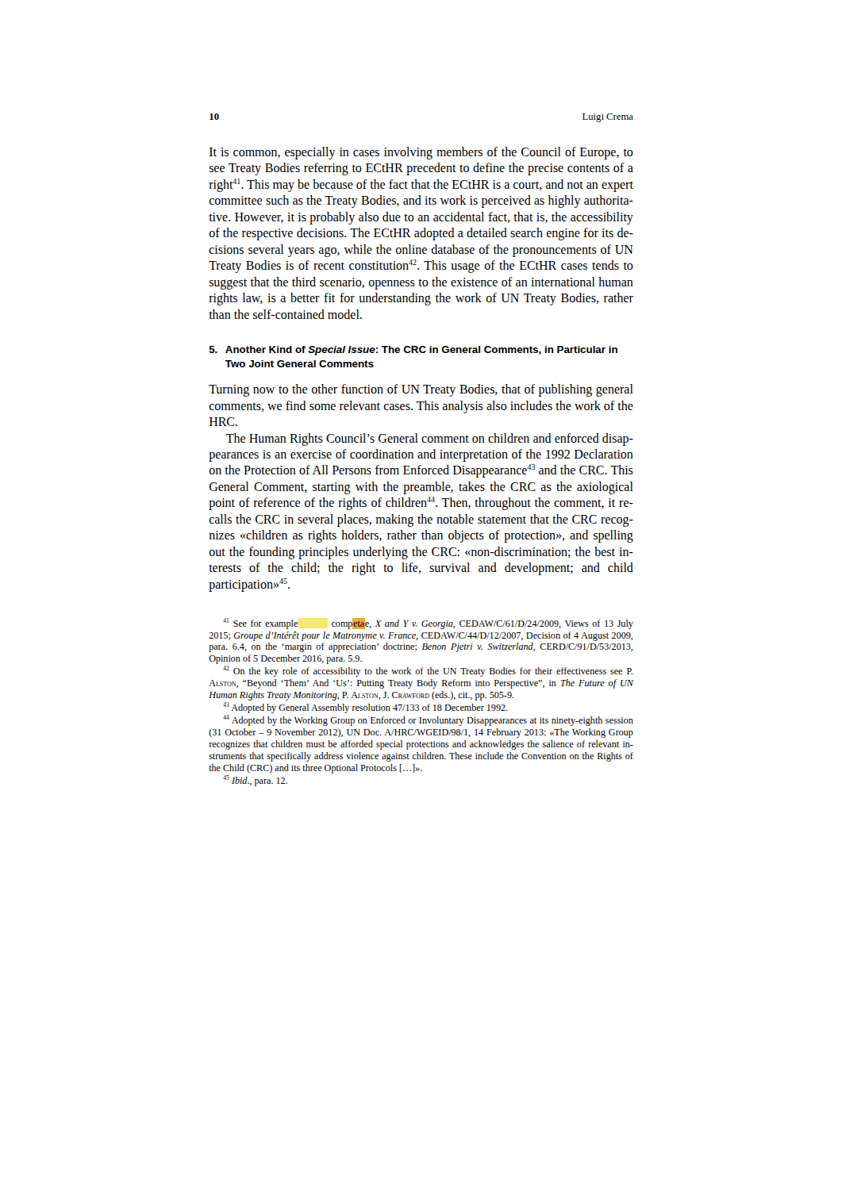10 Luigi Crema
It is common, especially in cases involving members of the Council of Europe, to see Treaty Bodies referring to ECtHR precedent to define the precise contents of a right41. This may be because of the fact that the ECtHR is a court, and not an expert committee such as the Treaty Bodies, and its work is perceived as highly authoritative. However, it is probably also due to an accidental fact, that is, the accessibility of the respective decisions. The ECtHR adopted a detailed search engine for its decisions several years ago, while the online database of the pronouncements of UN Treaty Bodies is of recent constitution42. This usage of the ECtHR cases tends to suggest that the third scenario, openness to the existence of an international human rights law, is a better fit for understanding the work of UN Treaty Bodies, rather than the self-contained model.
5. Another Kind of Special Issue: The CRC in General Comments, in Particular in Two Joint General Comments
Turning now to the other function of UN Treaty Bodies, that of publishing general comments, we find some relevant cases. This analysis also includes the work of the HRC.
The Human Rights Council’s General comment on children and enforced disappearances is an exercise of coordination and interpretation of the 1992 Declaration on the Protection of All Persons from Enforced Disappearance43 and the CRC. This General Comment, starting with the preamble, takes the CRC as the axiological point of reference of the rights of children44. Then, throughout the comment, it recalls the CRC in several places, making the notable statement that the CRC recognizes «children as rights holders, rather than objects of protection», and spelling out the founding principles underlying the CRC: «non-discrimination; the best interests of the child; the right to life, survival and development; and child participation»45.
41 See for example competae, X and Y v. Georgia, CEDAW/C/61/D/24/2009, Views of 13 July 2015; Groupe d’Intérêt pour le Matronyme v. France, CEDAW/C/44/D/12/2007, Decision of 4 August 2009, para. 6.4, on the ‘margin of appreciation’ doctrine; Benon Pjetri v. Switzerland, CERD/C/91/D/53/2013, Opinion of 5 December 2016, para. 5.9.
42 On the key role of accessibility to the work of the UN Treaty Bodies for their effectiveness see P. Alston, “Beyond ‘Them’ And ‘Us’: Putting Treaty Body Reform into Perspective”, in The Future of UN Human Rights Treaty Monitoring, P. Alston, J. Crawford (eds.), cit., pp. 505-9.
43 Adopted by General Assembly resolution 47/133 of 18 December 1992.
44 Adopted by the Working Group on Enforced or Involuntary Disappearances at its ninety-eighth session (31 October – 9 November 2012), UN Doc. A/HRC/WGEID/98/1, 14 February 2013: «The Working Group recognizes that children must be afforded special protections and acknowledges the salience of relevant instruments that specifically address violence against children. These include the Convention on the Rights of the Child (CRC) and its three Optional Protocols […]».
45 Ibid., para. 12.